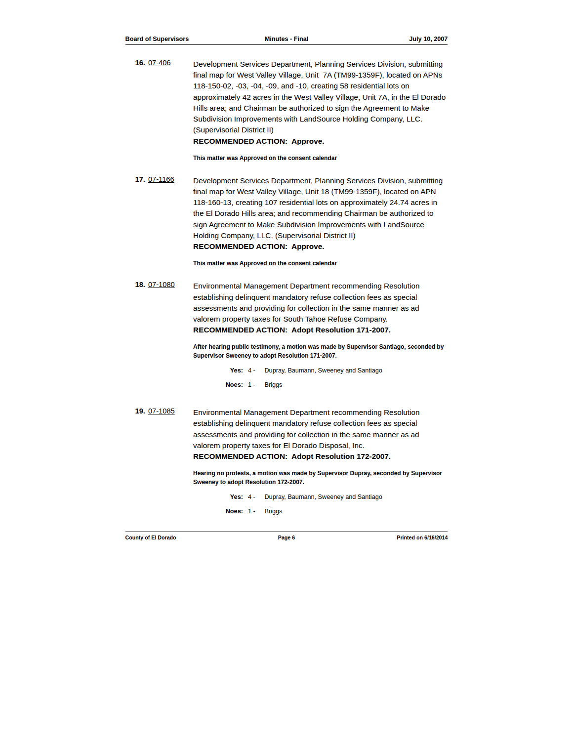Board of Supervisors
Minutes - Final
July 10, 2007
16.
07-406
Development Services Department, Planning Services Division, submitting final map for West Valley Village, Unit 7A (TM99-1359F), located on APNs 118-150-02, -03, -04, -09, and -10, creating 58 residential lots on approximately 42 acres in the West Valley Village, Unit 7A, in the El Dorado Hills area; and Chairman be authorized to sign the Agreement to Make Subdivision Improvements with LandSource Holding Company, LLC. (Supervisorial District II)
RECOMMENDED ACTION: Approve.
This matter was Approved on the consent calendar
17.
07-1166
Development Services Department, Planning Services Division, submitting final map for West Valley Village, Unit 18 (TM99-1359F), located on APN 118-160-13, creating 107 residential lots on approximately 24.74 acres in the El Dorado Hills area; and recommending Chairman be authorized to sign Agreement to Make Subdivision Improvements with LandSource Holding Company, LLC. (Supervisorial District II)
RECOMMENDED ACTION: Approve.
This matter was Approved on the consent calendar
18.
07-1080
Environmental Management Department recommending Resolution establishing delinquent mandatory refuse collection fees as special assessments and providing for collection in the same manner as ad valorem property taxes for South Tahoe Refuse Company.
RECOMMENDED ACTION: Adopt Resolution 171-2007.
After hearing public testimony, a motion was made by Supervisor Santiago, seconded by Supervisor Sweeney to adopt Resolution 171-2007.
Yes:
4 -
Dupray, Baumann, Sweeney and Santiago
Noes:
1 -
Briggs
19.
07-1085
Environmental Management Department recommending Resolution establishing delinquent mandatory refuse collection fees as special assessments and providing for collection in the same manner as ad valorem property taxes for El Dorado Disposal, Inc.
RECOMMENDED ACTION: Adopt Resolution 172-2007.
Hearing no protests, a motion was made by Supervisor Dupray, seconded by Supervisor Sweeney to adopt Resolution 172-2007.
Yes:
4 -
Dupray, Baumann, Sweeney and Santiago
Noes:
1 -
Briggs
County of El Dorado
Page 6
Printed on 6/16/2014